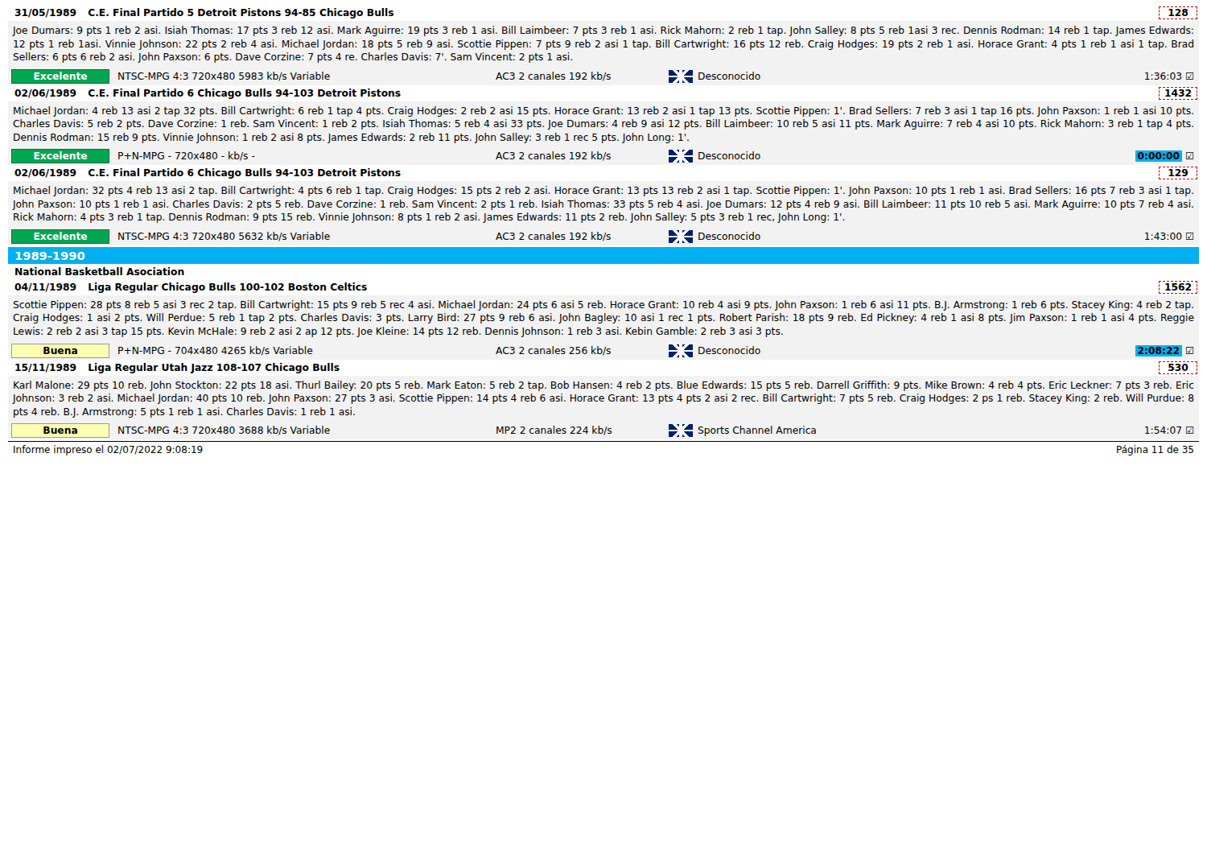31/05/1989 C.E. Final Partido 5 Detroit Pistons 94-85 Chicago Bulls 128
Joe Dumars: 9 pts 1 reb 2 asi. Isiah Thomas: 17 pts 3 reb 12 asi. Mark Aguirre: 19 pts 3 reb 1 asi. Bill Laimbeer: 7 pts 3 reb 1 asi. Rick Mahorn: 2 reb 1 tap. John Salley: 8 pts 5 reb 1asi 3 rec. Dennis Rodman: 14 reb 1 tap. James Edwards: 12 pts 1 reb 1asi. Vinnie Johnson: 22 pts 2 reb 4 asi. Michael Jordan: 18 pts 5 reb 9 asi. Scottie Pippen: 7 pts 9 reb 2 asi 1 tap. Bill Cartwright: 16 pts 12 reb. Craig Hodges: 19 pts 2 reb 1 asi. Horace Grant: 4 pts 1 reb 1 asi 1 tap. Brad Sellers: 6 pts 6 reb 2 asi. John Paxson: 6 pts. Dave Corzine: 7 pts 4 re. Charles Davis: 7'. Sam Vincent: 2 pts 1 asi.
Excelente NTSC-MPG 4:3 720x480 5983 kb/s Variable AC3 2 canales 192 kb/s Desconocido 1:36:03☑
02/06/1989 C.E. Final Partido 6 Chicago Bulls 94-103 Detroit Pistons 1432
Michael Jordan: 4 reb 13 asi 2 tap 32 pts. Bill Cartwright: 6 reb 1 tap 4 pts. Craig Hodges: 2 reb 2 asi 15 pts. Horace Grant: 13 reb 2 asi 1 tap 13 pts. Scottie Pippen: 1'. Brad Sellers: 7 reb 3 asi 1 tap 16 pts. John Paxson: 1 reb 1 asi 10 pts. Charles Davis: 5 reb 2 pts. Dave Corzine: 1 reb. Sam Vincent: 1 reb 2 pts. Isiah Thomas: 5 reb 4 asi 33 pts. Joe Dumars: 4 reb 9 asi 12 pts. Bill Laimbeer: 10 reb 5 asi 11 pts. Mark Aguirre: 7 reb 4 asi 10 pts. Rick Mahorn: 3 reb 1 tap 4 pts. Dennis Rodman: 15 reb 9 pts. Vinnie Johnson: 1 reb 2 asi 8 pts. James Edwards: 2 reb 11 pts. John Salley: 3 reb 1 rec 5 pts. John Long: 1'.
Excelente P+N-MPG - 720x480 - kb/s - AC3 2 canales 192 kb/s Desconocido 0:00:00☑
02/06/1989 C.E. Final Partido 6 Chicago Bulls 94-103 Detroit Pistons 129
Michael Jordan: 32 pts 4 reb 13 asi 2 tap. Bill Cartwright: 4 pts 6 reb 1 tap. Craig Hodges: 15 pts 2 reb 2 asi. Horace Grant: 13 pts 13 reb 2 asi 1 tap. Scottie Pippen: 1'. John Paxson: 10 pts 1 reb 1 asi. Brad Sellers: 16 pts 7 reb 3 asi 1 tap. John Paxson: 10 pts 1 reb 1 asi. Charles Davis: 2 pts 5 reb. Dave Corzine: 1 reb. Sam Vincent: 2 pts 1 reb. Isiah Thomas: 33 pts 5 reb 4 asi. Joe Dumars: 12 pts 4 reb 9 asi. Bill Laimbeer: 11 pts 10 reb 5 asi. Mark Aguirre: 10 pts 7 reb 4 asi. Rick Mahorn: 4 pts 3 reb 1 tap. Dennis Rodman: 9 pts 15 reb. Vinnie Johnson: 8 pts 1 reb 2 asi. James Edwards: 11 pts 2 reb. John Salley: 5 pts 3 reb 1 rec, John Long: 1'.
Excelente NTSC-MPG 4:3 720x480 5632 kb/s Variable AC3 2 canales 192 kb/s Desconocido 1:43:00☑
1989-1990
National Basketball Asociation
04/11/1989 Liga Regular Chicago Bulls 100-102 Boston Celtics 1562
Scottie Pippen: 28 pts 8 reb 5 asi 3 rec 2 tap. Bill Cartwright: 15 pts 9 reb 5 rec 4 asi. Michael Jordan: 24 pts 6 asi 5 reb. Horace Grant: 10 reb 4 asi 9 pts. John Paxson: 1 reb 6 asi 11 pts. B.J. Armstrong: 1 reb 6 pts. Stacey King: 4 reb 2 tap. Craig Hodges: 1 asi 2 pts. Will Perdue: 5 reb 1 tap 2 pts. Charles Davis: 3 pts. Larry Bird: 27 pts 9 reb 6 asi. John Bagley: 10 asi 1 rec 1 pts. Robert Parish: 18 pts 9 reb. Ed Pickney: 4 reb 1 asi 8 pts. Jim Paxson: 1 reb 1 asi 4 pts. Reggie Lewis: 2 reb 2 asi 3 tap 15 pts. Kevin McHale: 9 reb 2 asi 2 ap 12 pts. Joe Kleine: 14 pts 12 reb. Dennis Johnson: 1 reb 3 asi. Kebin Gamble: 2 reb 3 asi 3 pts.
Buena P+N-MPG - 704x480 4265 kb/s Variable AC3 2 canales 256 kb/s Desconocido 2:08:22☑
15/11/1989 Liga Regular Utah Jazz 108-107 Chicago Bulls 530
Karl Malone: 29 pts 10 reb. John Stockton: 22 pts 18 asi. Thurl Bailey: 20 pts 5 reb. Mark Eaton: 5 reb 2 tap. Bob Hansen: 4 reb 2 pts. Blue Edwards: 15 pts 5 reb. Darrell Griffith: 9 pts. Mike Brown: 4 reb 4 pts. Eric Leckner: 7 pts 3 reb. Eric Johnson: 3 reb 2 asi. Michael Jordan: 40 pts 10 reb. John Paxson: 27 pts 3 asi. Scottie Pippen: 14 pts 4 reb 6 asi. Horace Grant: 13 pts 4 pts 2 asi 2 rec. Bill Cartwright: 7 pts 5 reb. Craig Hodges: 2 ps 1 reb. Stacey King: 2 reb. Will Purdue: 8 pts 4 reb. B.J. Armstrong: 5 pts 1 reb 1 asi. Charles Davis: 1 reb 1 asi.
Buena NTSC-MPG 4:3 720x480 3688 kb/s Variable MP2 2 canales 224 kb/s Sports Channel America 1:54:07☑
Informe impreso el 02/07/2022 9:08:19 Página 11 de 35